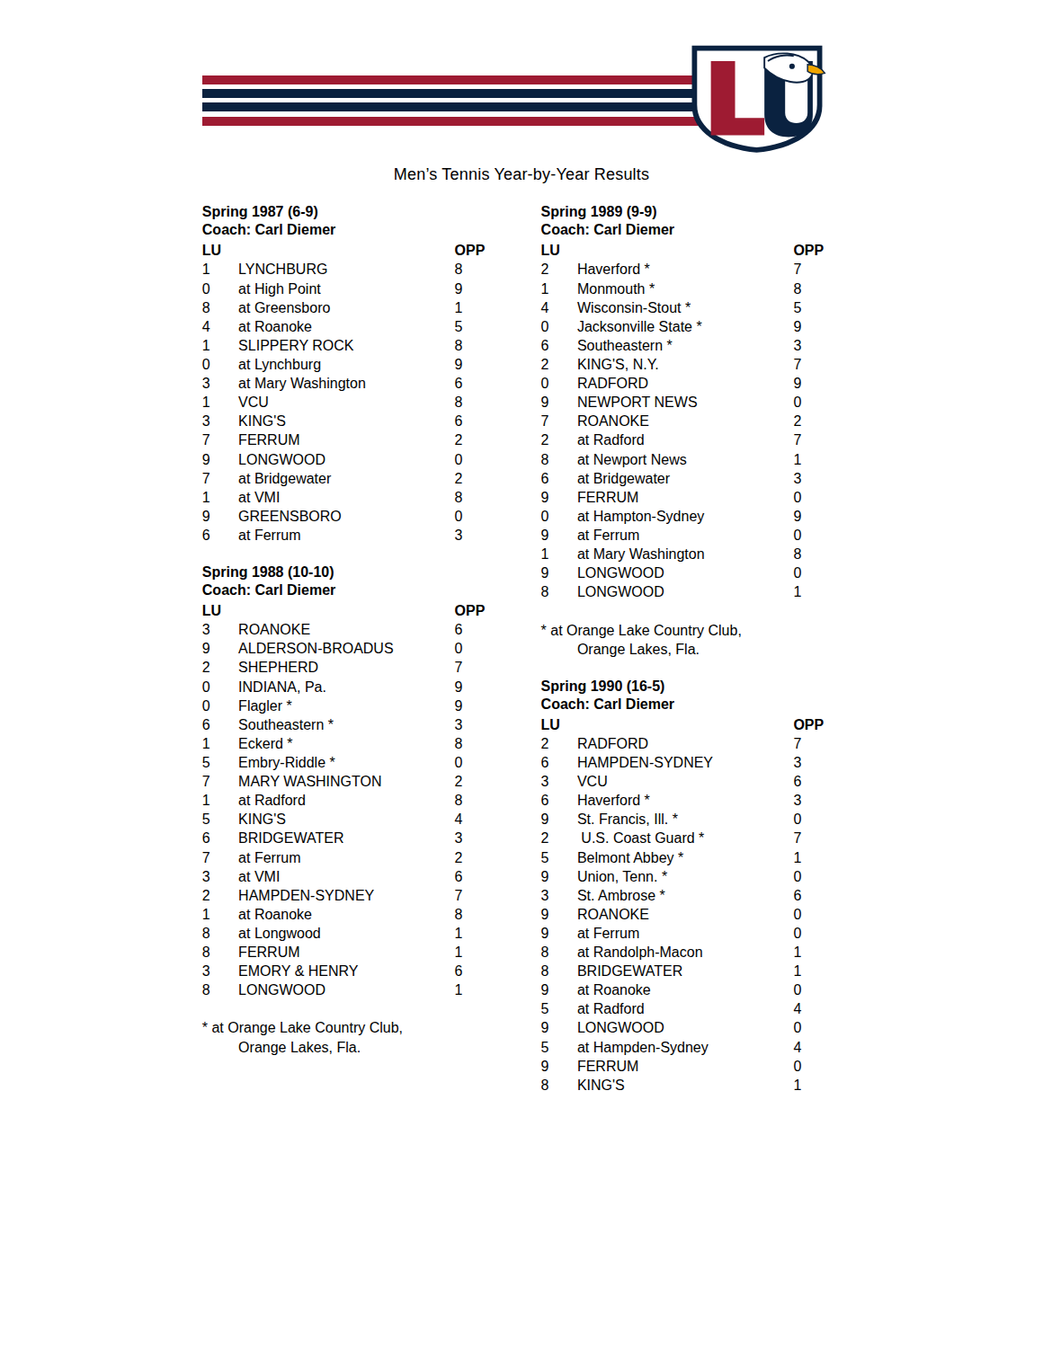Liberty University LU Eagle Logo
Men’s Tennis Year-by-Year Results
Spring 1987 (6-9)
Coach: Carl Diemer
| LU | | OPP |
| --- | --- | --- |
| 1 | LYNCHBURG | 8 |
| 0 | at High Point | 9 |
| 8 | at Greensboro | 1 |
| 4 | at Roanoke | 5 |
| 1 | SLIPPERY ROCK | 8 |
| 0 | at Lynchburg | 9 |
| 3 | at Mary Washington | 6 |
| 1 | VCU | 8 |
| 3 | KING'S | 6 |
| 7 | FERRUM | 2 |
| 9 | LONGWOOD | 0 |
| 7 | at Bridgewater | 2 |
| 1 | at VMI | 8 |
| 9 | GREENSBORO | 0 |
| 6 | at Ferrum | 3 |
Spring 1988 (10-10)
Coach: Carl Diemer
| LU | | OPP |
| --- | --- | --- |
| 3 | ROANOKE | 6 |
| 9 | ALDERSON-BROADUS | 0 |
| 2 | SHEPHERD | 7 |
| 0 | INDIANA, Pa. | 9 |
| 0 | Flagler * | 9 |
| 6 | Southeastern * | 3 |
| 1 | Eckerd * | 8 |
| 5 | Embry-Riddle * | 0 |
| 7 | MARY WASHINGTON | 2 |
| 1 | at Radford | 8 |
| 5 | KING'S | 4 |
| 6 | BRIDGEWATER | 3 |
| 7 | at Ferrum | 2 |
| 3 | at VMI | 6 |
| 2 | HAMPDEN-SYDNEY | 7 |
| 1 | at Roanoke | 8 |
| 8 | at Longwood | 1 |
| 8 | FERRUM | 1 |
| 3 | EMORY & HENRY | 6 |
| 8 | LONGWOOD | 1 |
* at Orange Lake Country Club, Orange Lakes, Fla.
Spring 1989 (9-9)
Coach: Carl Diemer
| LU | | OPP |
| --- | --- | --- |
| 2 | Haverford * | 7 |
| 1 | Monmouth * | 8 |
| 4 | Wisconsin-Stout * | 5 |
| 0 | Jacksonville State * | 9 |
| 6 | Southeastern * | 3 |
| 2 | KING'S, N.Y. | 7 |
| 0 | RADFORD | 9 |
| 9 | NEWPORT NEWS | 0 |
| 7 | ROANOKE | 2 |
| 2 | at Radford | 7 |
| 8 | at Newport News | 1 |
| 6 | at Bridgewater | 3 |
| 9 | FERRUM | 0 |
| 0 | at Hampton-Sydney | 9 |
| 9 | at Ferrum | 0 |
| 1 | at Mary Washington | 8 |
| 9 | LONGWOOD | 0 |
| 8 | LONGWOOD | 1 |
* at Orange Lake Country Club, Orange Lakes, Fla.
Spring 1990 (16-5)
Coach: Carl Diemer
| LU | | OPP |
| --- | --- | --- |
| 2 | RADFORD | 7 |
| 6 | HAMPDEN-SYDNEY | 3 |
| 3 | VCU | 6 |
| 6 | Haverford * | 3 |
| 9 | St. Francis, Ill. * | 0 |
| 2 | U.S. Coast Guard * | 7 |
| 5 | Belmont Abbey * | 1 |
| 9 | Union, Tenn. * | 0 |
| 3 | St. Ambrose * | 6 |
| 9 | ROANOKE | 0 |
| 9 | at Ferrum | 0 |
| 8 | at Randolph-Macon | 1 |
| 8 | BRIDGEWATER | 1 |
| 9 | at Roanoke | 0 |
| 5 | at Radford | 4 |
| 9 | LONGWOOD | 0 |
| 5 | at Hampden-Sydney | 4 |
| 9 | FERRUM | 0 |
| 8 | KING'S | 1 |